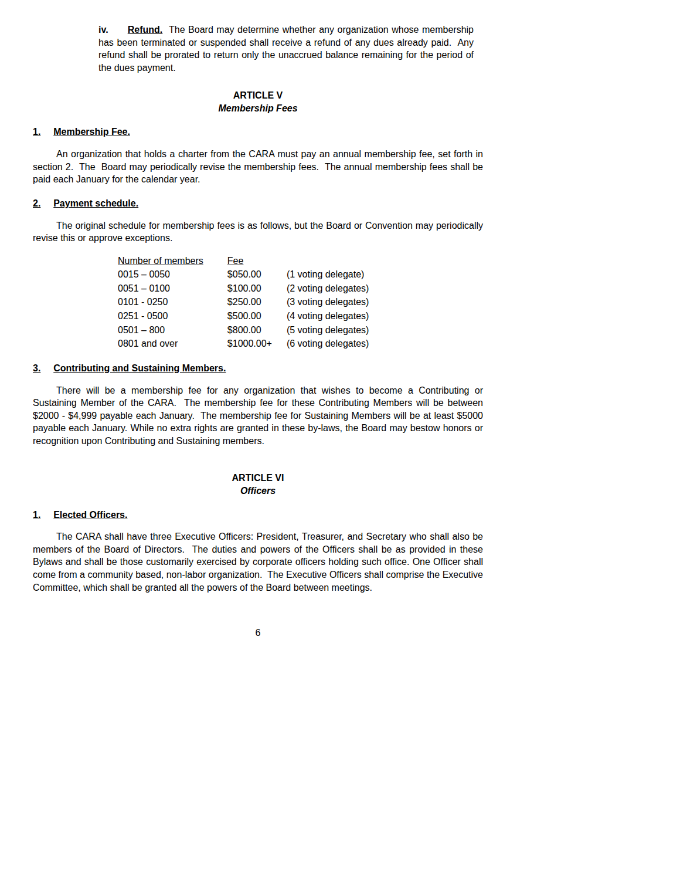iv. Refund. The Board may determine whether any organization whose membership has been terminated or suspended shall receive a refund of any dues already paid. Any refund shall be prorated to return only the unaccrued balance remaining for the period of the dues payment.
ARTICLE V Membership Fees
1. Membership Fee.
An organization that holds a charter from the CARA must pay an annual membership fee, set forth in section 2. The Board may periodically revise the membership fees. The annual membership fees shall be paid each January for the calendar year.
2. Payment schedule.
The original schedule for membership fees is as follows, but the Board or Convention may periodically revise this or approve exceptions.
| Number of members | Fee | |
| --- | --- | --- |
| 0015 – 0050 | $050.00 | (1 voting delegate) |
| 0051 – 0100 | $100.00 | (2 voting delegates) |
| 0101 - 0250 | $250.00 | (3 voting delegates) |
| 0251 - 0500 | $500.00 | (4 voting delegates) |
| 0501 – 800 | $800.00 | (5 voting delegates) |
| 0801 and over | $1000.00+ | (6 voting delegates) |
3. Contributing and Sustaining Members.
There will be a membership fee for any organization that wishes to become a Contributing or Sustaining Member of the CARA. The membership fee for these Contributing Members will be between $2000 - $4,999 payable each January. The membership fee for Sustaining Members will be at least $5000 payable each January. While no extra rights are granted in these by-laws, the Board may bestow honors or recognition upon Contributing and Sustaining members.
ARTICLE VI Officers
1. Elected Officers.
The CARA shall have three Executive Officers: President, Treasurer, and Secretary who shall also be members of the Board of Directors. The duties and powers of the Officers shall be as provided in these Bylaws and shall be those customarily exercised by corporate officers holding such office. One Officer shall come from a community based, non-labor organization. The Executive Officers shall comprise the Executive Committee, which shall be granted all the powers of the Board between meetings.
6